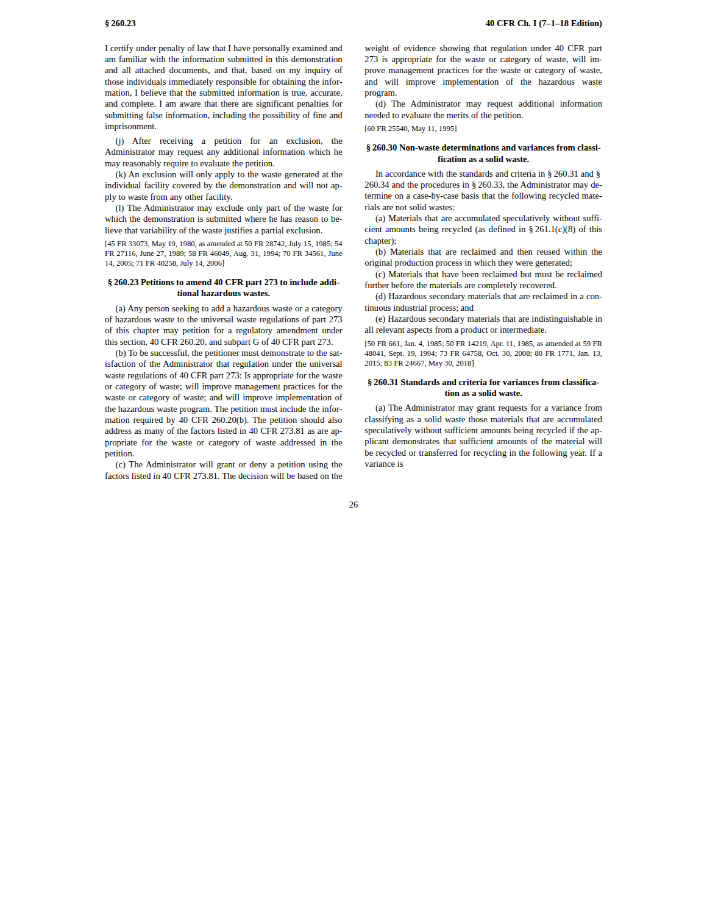§ 260.23
40 CFR Ch. I (7–1–18 Edition)
I certify under penalty of law that I have personally examined and am familiar with the information submitted in this demonstration and all attached documents, and that, based on my inquiry of those individuals immediately responsible for obtaining the information, I believe that the submitted information is true, accurate, and complete. I am aware that there are significant penalties for submitting false information, including the possibility of fine and imprisonment.
(j) After receiving a petition for an exclusion, the Administrator may request any additional information which he may reasonably require to evaluate the petition.
(k) An exclusion will only apply to the waste generated at the individual facility covered by the demonstration and will not apply to waste from any other facility.
(l) The Administrator may exclude only part of the waste for which the demonstration is submitted where he has reason to believe that variability of the waste justifies a partial exclusion.
[45 FR 33073, May 19, 1980, as amended at 50 FR 28742, July 15, 1985; 54 FR 27116, June 27, 1989; 58 FR 46049, Aug. 31, 1994; 70 FR 34561, June 14, 2005; 71 FR 40258, July 14, 2006]
§ 260.23 Petitions to amend 40 CFR part 273 to include additional hazardous wastes.
(a) Any person seeking to add a hazardous waste or a category of hazardous waste to the universal waste regulations of part 273 of this chapter may petition for a regulatory amendment under this section, 40 CFR 260.20, and subpart G of 40 CFR part 273.
(b) To be successful, the petitioner must demonstrate to the satisfaction of the Administrator that regulation under the universal waste regulations of 40 CFR part 273: Is appropriate for the waste or category of waste; will improve management practices for the waste or category of waste; and will improve implementation of the hazardous waste program. The petition must include the information required by 40 CFR 260.20(b). The petition should also address as many of the factors listed in 40 CFR 273.81 as are appropriate for the waste or category of waste addressed in the petition.
(c) The Administrator will grant or deny a petition using the factors listed in 40 CFR 273.81. The decision will be based on the weight of evidence showing that regulation under 40 CFR part 273 is appropriate for the waste or category of waste, will improve management practices for the waste or category of waste, and will improve implementation of the hazardous waste program.
(d) The Administrator may request additional information needed to evaluate the merits of the petition.
[60 FR 25540, May 11, 1995]
§ 260.30 Non-waste determinations and variances from classification as a solid waste.
In accordance with the standards and criteria in § 260.31 and § 260.34 and the procedures in § 260.33, the Administrator may determine on a case-by-case basis that the following recycled materials are not solid wastes:
(a) Materials that are accumulated speculatively without sufficient amounts being recycled (as defined in § 261.1(c)(8) of this chapter);
(b) Materials that are reclaimed and then reused within the original production process in which they were generated;
(c) Materials that have been reclaimed but must be reclaimed further before the materials are completely recovered.
(d) Hazardous secondary materials that are reclaimed in a continuous industrial process; and
(e) Hazardous secondary materials that are indistinguishable in all relevant aspects from a product or intermediate.
[50 FR 661, Jan. 4, 1985; 50 FR 14219, Apr. 11, 1985, as amended at 59 FR 48041, Sept. 19, 1994; 73 FR 64758, Oct. 30, 2008; 80 FR 1771, Jan. 13, 2015; 83 FR 24667, May 30, 2018]
§ 260.31 Standards and criteria for variances from classification as a solid waste.
(a) The Administrator may grant requests for a variance from classifying as a solid waste those materials that are accumulated speculatively without sufficient amounts being recycled if the applicant demonstrates that sufficient amounts of the material will be recycled or transferred for recycling in the following year. If a variance is
26